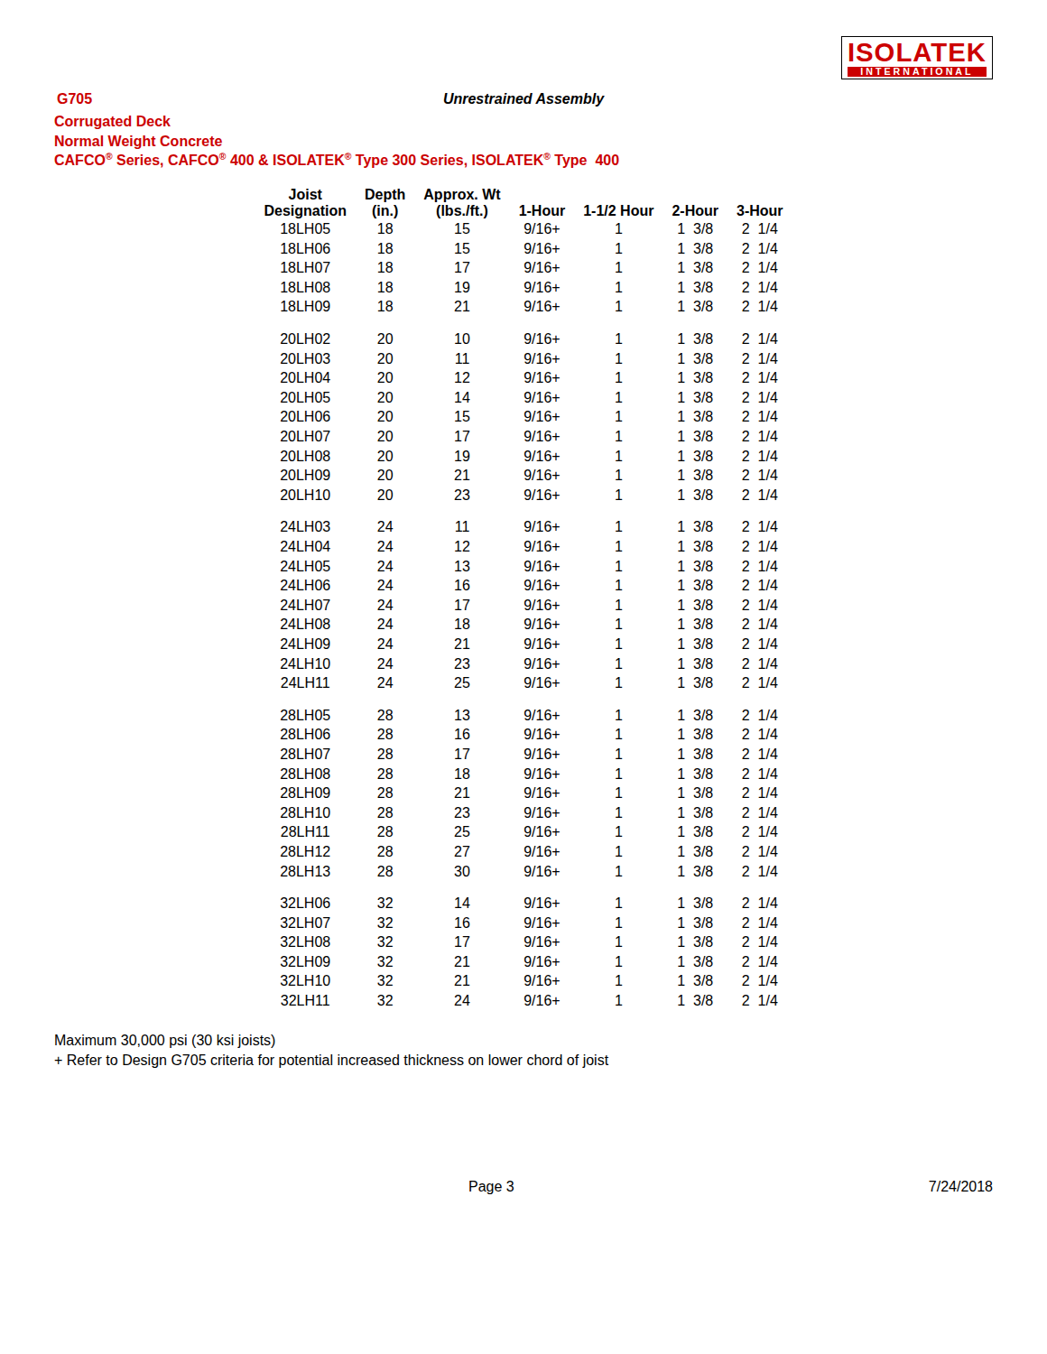ISOLATEK
INTERNATIONAL
| G705 | Unrestrained Assembly | |
Corrugated Deck
Normal Weight Concrete
CAFCO® Series, CAFCO® 400 & ISOLATEK® Type 300 Series, ISOLATEK® Type 400
| Joist | Depth | Approx. Wt | | | | |
| --- | --- | --- | --- | --- | --- | --- |
| Designation | (in.) | (lbs./ft.) | 1-Hour | 1-1/2 Hour | 2-Hour | 3-Hour |
| 18LH05 | 18 | 15 | 9/16+ | 1 | 1 3/8 | 2 1/4 |
| 18LH06 | 18 | 15 | 9/16+ | 1 | 1 3/8 | 2 1/4 |
| 18LH07 | 18 | 17 | 9/16+ | 1 | 1 3/8 | 2 1/4 |
| 18LH08 | 18 | 19 | 9/16+ | 1 | 1 3/8 | 2 1/4 |
| 18LH09 | 18 | 21 | 9/16+ | 1 | 1 3/8 | 2 1/4 |
| 20LH02 | 20 | 10 | 9/16+ | 1 | 1 3/8 | 2 1/4 |
| 20LH03 | 20 | 11 | 9/16+ | 1 | 1 3/8 | 2 1/4 |
| 20LH04 | 20 | 12 | 9/16+ | 1 | 1 3/8 | 2 1/4 |
| 20LH05 | 20 | 14 | 9/16+ | 1 | 1 3/8 | 2 1/4 |
| 20LH06 | 20 | 15 | 9/16+ | 1 | 1 3/8 | 2 1/4 |
| 20LH07 | 20 | 17 | 9/16+ | 1 | 1 3/8 | 2 1/4 |
| 20LH08 | 20 | 19 | 9/16+ | 1 | 1 3/8 | 2 1/4 |
| 20LH09 | 20 | 21 | 9/16+ | 1 | 1 3/8 | 2 1/4 |
| 20LH10 | 20 | 23 | 9/16+ | 1 | 1 3/8 | 2 1/4 |
| 24LH03 | 24 | 11 | 9/16+ | 1 | 1 3/8 | 2 1/4 |
| 24LH04 | 24 | 12 | 9/16+ | 1 | 1 3/8 | 2 1/4 |
| 24LH05 | 24 | 13 | 9/16+ | 1 | 1 3/8 | 2 1/4 |
| 24LH06 | 24 | 16 | 9/16+ | 1 | 1 3/8 | 2 1/4 |
| 24LH07 | 24 | 17 | 9/16+ | 1 | 1 3/8 | 2 1/4 |
| 24LH08 | 24 | 18 | 9/16+ | 1 | 1 3/8 | 2 1/4 |
| 24LH09 | 24 | 21 | 9/16+ | 1 | 1 3/8 | 2 1/4 |
| 24LH10 | 24 | 23 | 9/16+ | 1 | 1 3/8 | 2 1/4 |
| 24LH11 | 24 | 25 | 9/16+ | 1 | 1 3/8 | 2 1/4 |
| 28LH05 | 28 | 13 | 9/16+ | 1 | 1 3/8 | 2 1/4 |
| 28LH06 | 28 | 16 | 9/16+ | 1 | 1 3/8 | 2 1/4 |
| 28LH07 | 28 | 17 | 9/16+ | 1 | 1 3/8 | 2 1/4 |
| 28LH08 | 28 | 18 | 9/16+ | 1 | 1 3/8 | 2 1/4 |
| 28LH09 | 28 | 21 | 9/16+ | 1 | 1 3/8 | 2 1/4 |
| 28LH10 | 28 | 23 | 9/16+ | 1 | 1 3/8 | 2 1/4 |
| 28LH11 | 28 | 25 | 9/16+ | 1 | 1 3/8 | 2 1/4 |
| 28LH12 | 28 | 27 | 9/16+ | 1 | 1 3/8 | 2 1/4 |
| 28LH13 | 28 | 30 | 9/16+ | 1 | 1 3/8 | 2 1/4 |
| 32LH06 | 32 | 14 | 9/16+ | 1 | 1 3/8 | 2 1/4 |
| 32LH07 | 32 | 16 | 9/16+ | 1 | 1 3/8 | 2 1/4 |
| 32LH08 | 32 | 17 | 9/16+ | 1 | 1 3/8 | 2 1/4 |
| 32LH09 | 32 | 21 | 9/16+ | 1 | 1 3/8 | 2 1/4 |
| 32LH10 | 32 | 21 | 9/16+ | 1 | 1 3/8 | 2 1/4 |
| 32LH11 | 32 | 24 | 9/16+ | 1 | 1 3/8 | 2 1/4 |
Maximum 30,000 psi (30 ksi joists)
+ Refer to Design G705 criteria for potential increased thickness on lower chord of joist
Page 3
7/24/2018